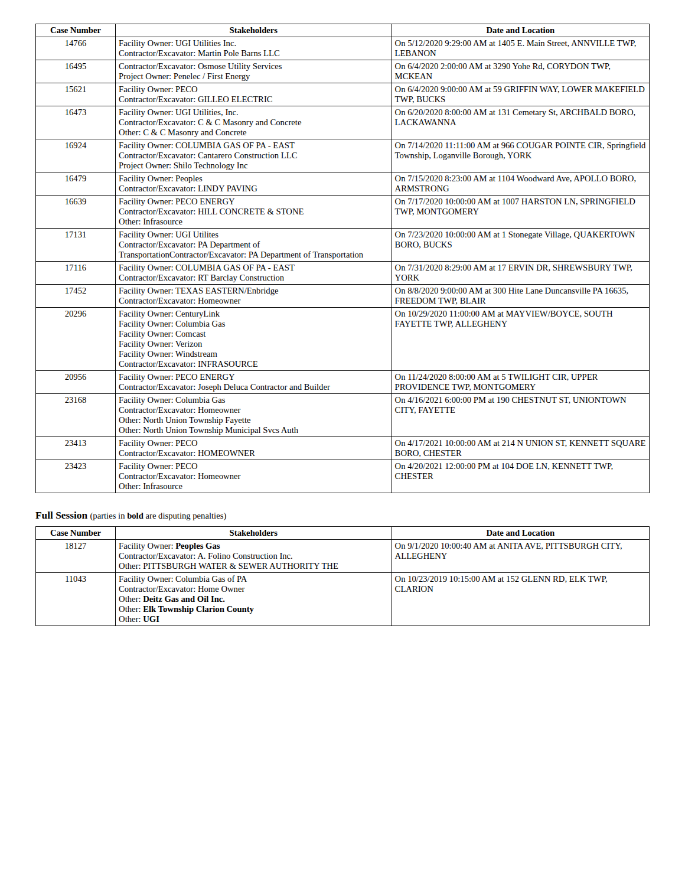| Case Number | Stakeholders | Date and Location |
| --- | --- | --- |
| 14766 | Facility Owner: UGI Utilities Inc. Contractor/Excavator: Martin Pole Barns LLC | On 5/12/2020 9:29:00 AM at 1405 E. Main Street, ANNVILLE TWP, LEBANON |
| 16495 | Contractor/Excavator: Osmose Utility Services Project Owner: Penelec / First Energy | On 6/4/2020 2:00:00 AM at 3290 Yohe Rd, CORYDON TWP, MCKEAN |
| 15621 | Facility Owner: PECO Contractor/Excavator: GILLEO ELECTRIC | On 6/4/2020 9:00:00 AM at 59 GRIFFIN WAY, LOWER MAKEFIELD TWP, BUCKS |
| 16473 | Facility Owner: UGI Utilities, Inc. Contractor/Excavator: C & C Masonry and Concrete Other: C & C Masonry and Concrete | On 6/20/2020 8:00:00 AM at 131 Cemetary St, ARCHBALD BORO, LACKAWANNA |
| 16924 | Facility Owner: COLUMBIA GAS OF PA - EAST Contractor/Excavator: Cantarero Construction LLC Project Owner: Shilo Technology Inc | On 7/14/2020 11:11:00 AM at 966 COUGAR POINTE CIR, Springfield Township, Loganville Borough, YORK |
| 16479 | Facility Owner: Peoples Contractor/Excavator: LINDY PAVING | On 7/15/2020 8:23:00 AM at 1104 Woodward Ave, APOLLO BORO, ARMSTRONG |
| 16639 | Facility Owner: PECO ENERGY Contractor/Excavator: HILL CONCRETE & STONE Other: Infrasource | On 7/17/2020 10:00:00 AM at 1007 HARSTON LN, SPRINGFIELD TWP, MONTGOMERY |
| 17131 | Facility Owner: UGI Utilites Contractor/Excavator: PA Department of TransportationContractor/Excavator: PA Department of Transportation | On 7/23/2020 10:00:00 AM at 1 Stonegate Village, QUAKERTOWN BORO, BUCKS |
| 17116 | Facility Owner: COLUMBIA GAS OF PA - EAST Contractor/Excavator: RT Barclay Construction | On 7/31/2020 8:29:00 AM at 17 ERVIN DR, SHREWSBURY TWP, YORK |
| 17452 | Facility Owner: TEXAS EASTERN/Enbridge Contractor/Excavator: Homeowner | On 8/8/2020 9:00:00 AM at 300 Hite Lane Duncansville PA 16635, FREEDOM TWP, BLAIR |
| 20296 | Facility Owner: CenturyLink Facility Owner: Columbia Gas Facility Owner: Comcast Facility Owner: Verizon Facility Owner: Windstream Contractor/Excavator: INFRASOURCE | On 10/29/2020 11:00:00 AM at MAYVIEW/BOYCE, SOUTH FAYETTE TWP, ALLEGHENY |
| 20956 | Facility Owner: PECO ENERGY Contractor/Excavator: Joseph Deluca Contractor and Builder | On 11/24/2020 8:00:00 AM at 5 TWILIGHT CIR, UPPER PROVIDENCE TWP, MONTGOMERY |
| 23168 | Facility Owner: Columbia Gas Contractor/Excavator: Homeowner Other: North Union Township Fayette Other: North Union Township Municipal Svcs Auth | On 4/16/2021 6:00:00 PM at 190 CHESTNUT ST, UNIONTOWN CITY, FAYETTE |
| 23413 | Facility Owner: PECO Contractor/Excavator: HOMEOWNER | On 4/17/2021 10:00:00 AM at 214 N UNION ST, KENNETT SQUARE BORO, CHESTER |
| 23423 | Facility Owner: PECO Contractor/Excavator: Homeowner Other: Infrasource | On 4/20/2021 12:00:00 PM at 104 DOE LN, KENNETT TWP, CHESTER |
Full Session (parties in bold are disputing penalties)
| Case Number | Stakeholders | Date and Location |
| --- | --- | --- |
| 18127 | Facility Owner: Peoples Gas Contractor/Excavator: A. Folino Construction Inc. Other: PITTSBURGH WATER & SEWER AUTHORITY THE | On 9/1/2020 10:00:40 AM at ANITA AVE, PITTSBURGH CITY, ALLEGHENY |
| 11043 | Facility Owner: Columbia Gas of PA Contractor/Excavator: Home Owner Other: Deitz Gas and Oil Inc. Other: Elk Township Clarion County Other: UGI | On 10/23/2019 10:15:00 AM at 152 GLENN RD, ELK TWP, CLARION |